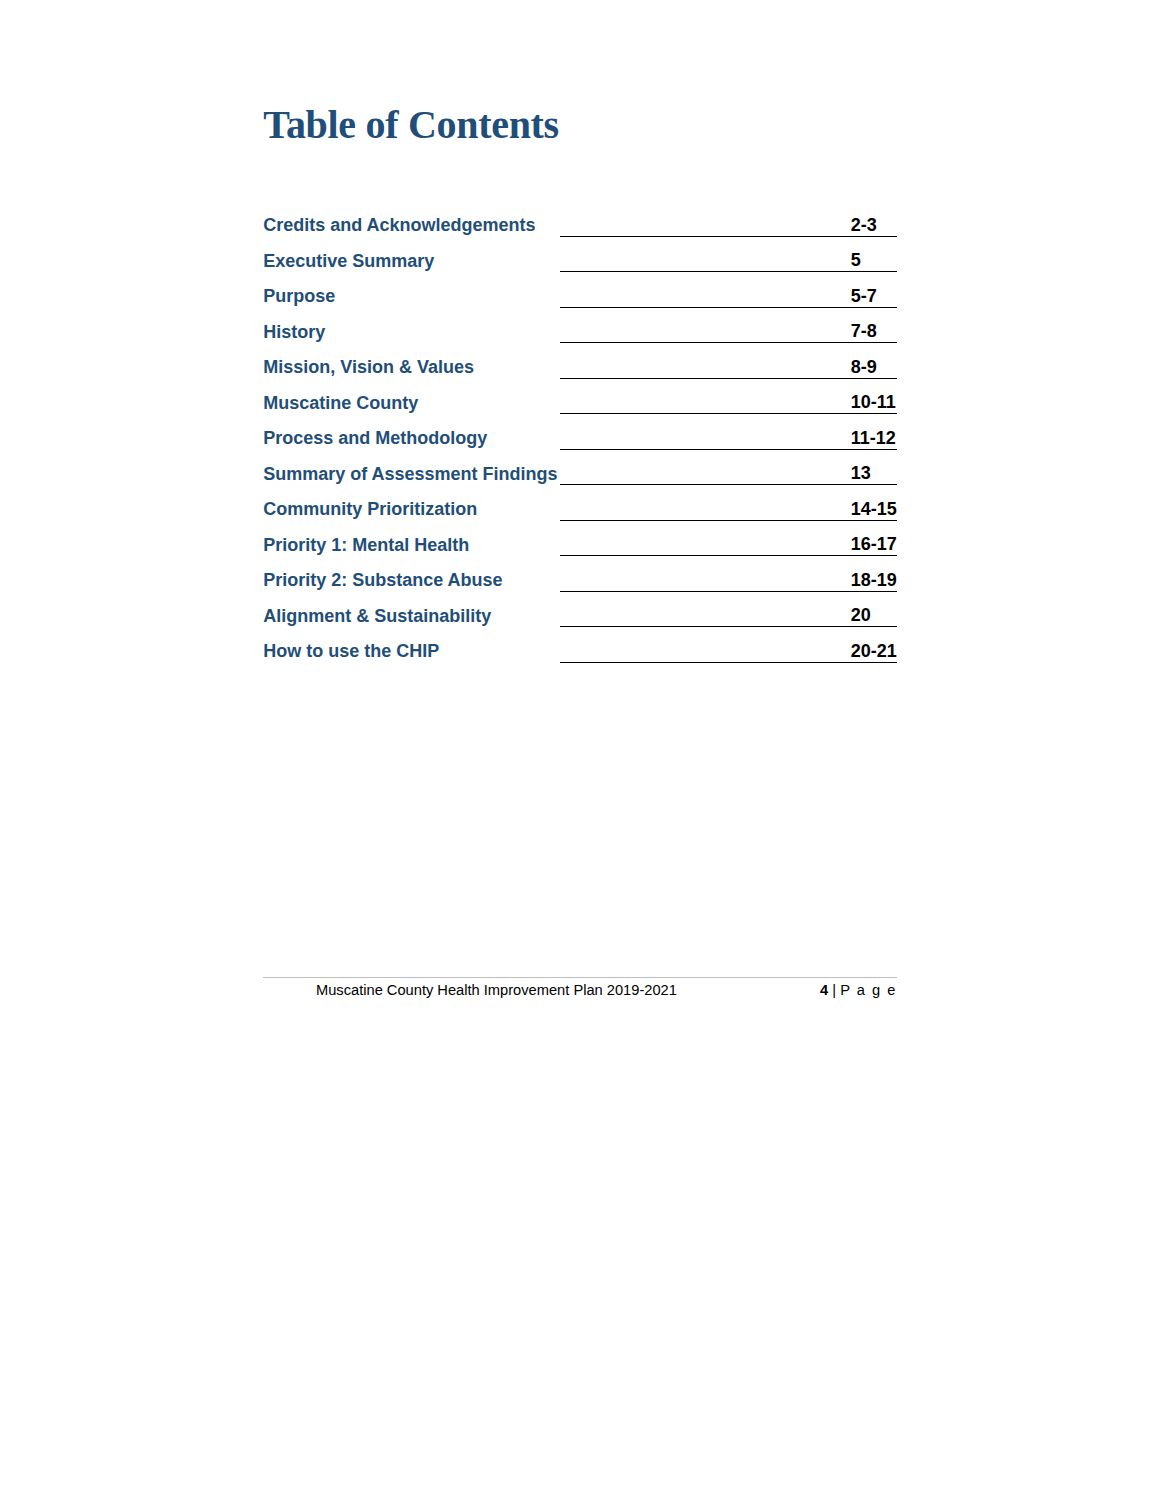Table of Contents
| Credits and Acknowledgements | | 2-3 |
| Executive Summary | | 5 |
| Purpose | | 5-7 |
| History | | 7-8 |
| Mission, Vision & Values | | 8-9 |
| Muscatine County | | 10-11 |
| Process and Methodology | | 11-12 |
| Summary of Assessment Findings | | 13 |
| Community Prioritization | | 14-15 |
| Priority 1: Mental Health | | 16-17 |
| Priority 2: Substance Abuse | | 18-19 |
| Alignment & Sustainability | | 20 |
| How to use the CHIP | | 20-21 |
Muscatine County Health Improvement Plan 2019-2021
4 | P a g e